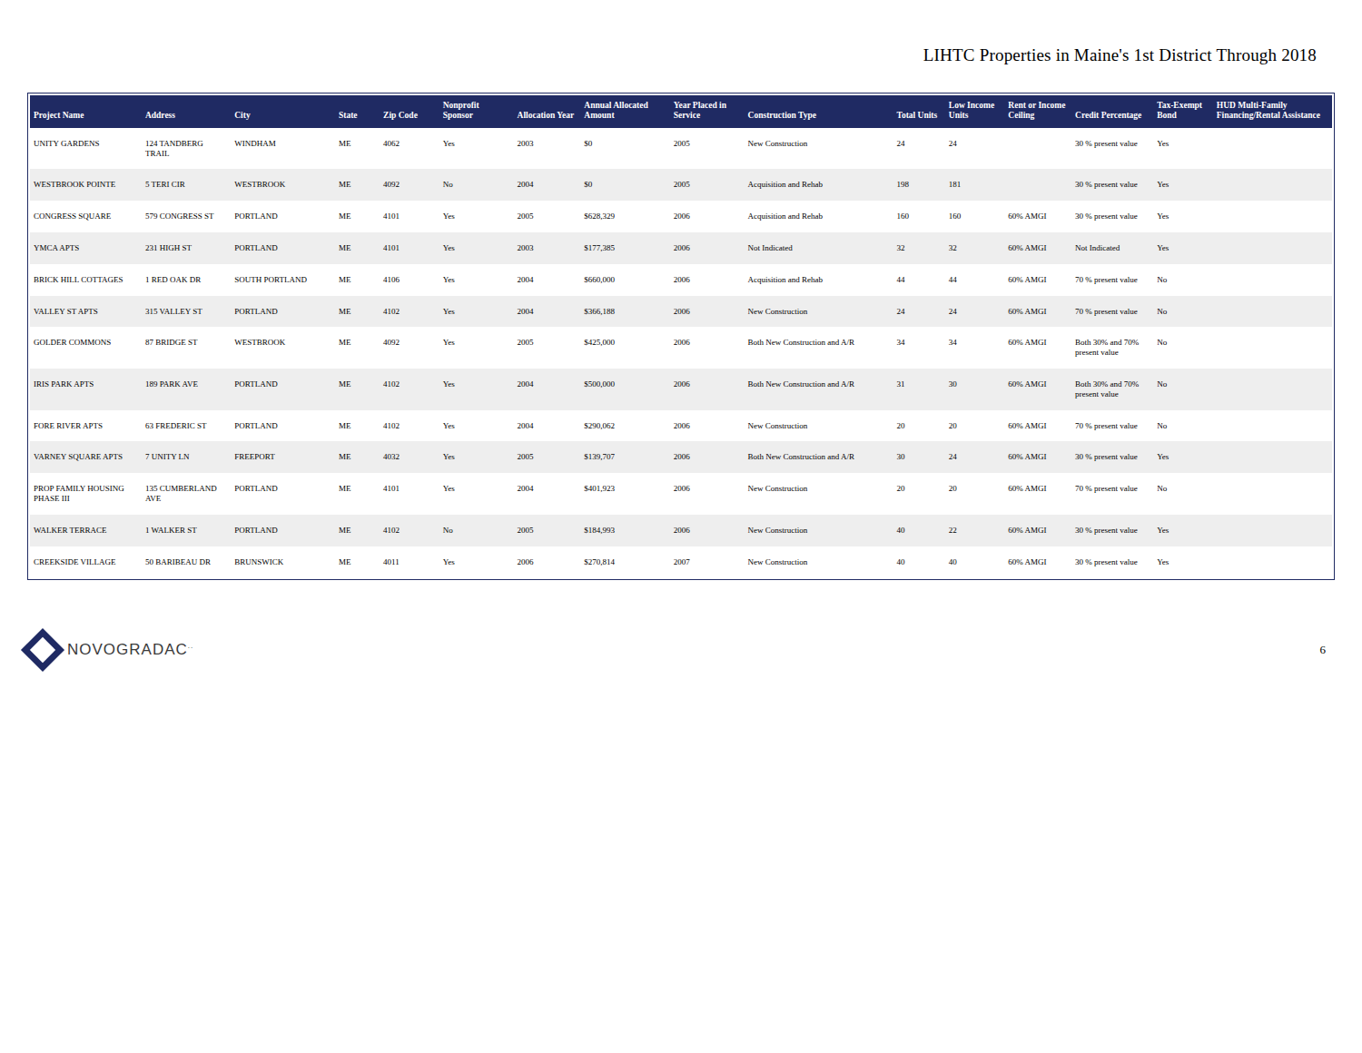LIHTC Properties in Maine's 1st District Through 2018
| Project Name | Address | City | State | Zip Code | Nonprofit Sponsor | Allocation Year | Annual Allocated Amount | Year Placed in Service | Construction Type | Total Units | Low Income Units | Rent or Income Ceiling | Credit Percentage | Tax-Exempt Bond | HUD Multi-Family Financing/Rental Assistance |
| --- | --- | --- | --- | --- | --- | --- | --- | --- | --- | --- | --- | --- | --- | --- | --- |
| UNITY GARDENS | 124 TANDBERG TRAIL | WINDHAM | ME | 4062 | Yes | 2003 | $0 | 2005 | New Construction | 24 | 24 | | 30 % present value | Yes | |
| WESTBROOK POINTE | 5 TERI CIR | WESTBROOK | ME | 4092 | No | 2004 | $0 | 2005 | Acquisition and Rehab | 198 | 181 | | 30 % present value | Yes | |
| CONGRESS SQUARE | 579 CONGRESS ST | PORTLAND | ME | 4101 | Yes | 2005 | $628,329 | 2006 | Acquisition and Rehab | 160 | 160 | 60% AMGI | 30 % present value | Yes | |
| YMCA APTS | 231 HIGH ST | PORTLAND | ME | 4101 | Yes | 2003 | $177,385 | 2006 | Not Indicated | 32 | 32 | 60% AMGI | Not Indicated | Yes | |
| BRICK HILL COTTAGES | 1 RED OAK DR | SOUTH PORTLAND | ME | 4106 | Yes | 2004 | $660,000 | 2006 | Acquisition and Rehab | 44 | 44 | 60% AMGI | 70 % present value | No | |
| VALLEY ST APTS | 315 VALLEY ST | PORTLAND | ME | 4102 | Yes | 2004 | $366,188 | 2006 | New Construction | 24 | 24 | 60% AMGI | 70 % present value | No | |
| GOLDER COMMONS | 87 BRIDGE ST | WESTBROOK | ME | 4092 | Yes | 2005 | $425,000 | 2006 | Both New Construction and A/R | 34 | 34 | 60% AMGI | Both 30% and 70% present value | No | |
| IRIS PARK APTS | 189 PARK AVE | PORTLAND | ME | 4102 | Yes | 2004 | $500,000 | 2006 | Both New Construction and A/R | 31 | 30 | 60% AMGI | Both 30% and 70% present value | No | |
| FORE RIVER APTS | 63 FREDERIC ST | PORTLAND | ME | 4102 | Yes | 2004 | $290,062 | 2006 | New Construction | 20 | 20 | 60% AMGI | 70 % present value | No | |
| VARNEY SQUARE APTS | 7 UNITY LN | FREEPORT | ME | 4032 | Yes | 2005 | $139,707 | 2006 | Both New Construction and A/R | 30 | 24 | 60% AMGI | 30 % present value | Yes | |
| PROP FAMILY HOUSING PHASE III | 135 CUMBERLAND AVE | PORTLAND | ME | 4101 | Yes | 2004 | $401,923 | 2006 | New Construction | 20 | 20 | 60% AMGI | 70 % present value | No | |
| WALKER TERRACE | 1 WALKER ST | PORTLAND | ME | 4102 | No | 2005 | $184,993 | 2006 | New Construction | 40 | 22 | 60% AMGI | 30 % present value | Yes | |
| CREEKSIDE VILLAGE | 50 BARIBEAU DR | BRUNSWICK | ME | 4011 | Yes | 2006 | $270,814 | 2007 | New Construction | 40 | 40 | 60% AMGI | 30 % present value | Yes | |
NOVOGRADAC..
6